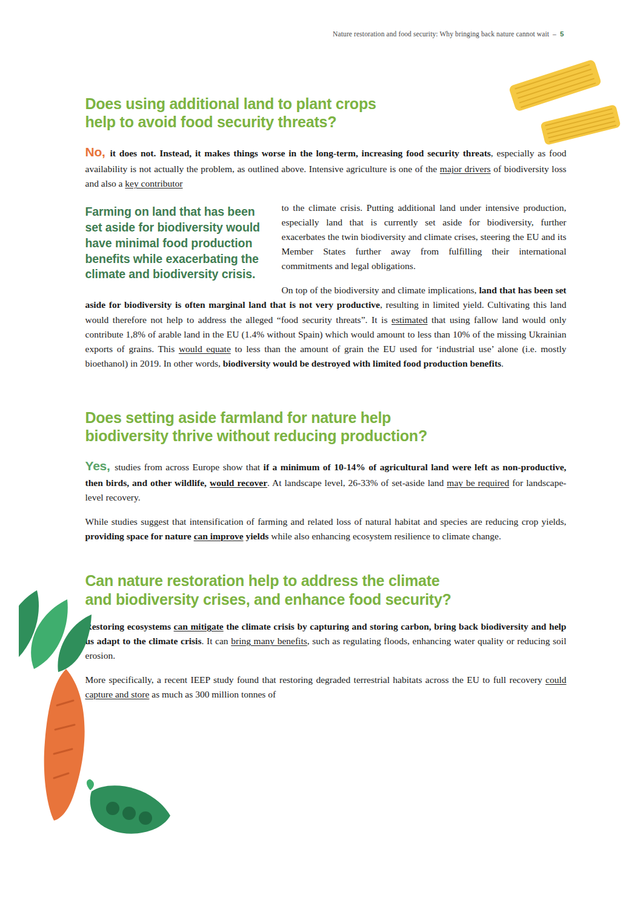Nature restoration and food security: Why bringing back nature cannot wait –5
Does using additional land to plant crops
help to avoid food security threats?
No, it does not. Instead, it makes things worse in the long-term, increasing food security threats, especially as food availability is not actually the problem, as outlined above. Intensive agriculture is one of the major drivers of biodiversity loss and also a key contributor
Farming on land that has been set aside for biodiversity would have minimal food production benefits while exacerbating the climate and biodiversity crisis.
to the climate crisis. Putting additional land under intensive production, especially land that is currently set aside for biodiversity, further exacerbates the twin biodiversity and climate crises, steering the EU and its Member States further away from fulfilling their international commitments and legal obligations.
On top of the biodiversity and climate implications, land that has been set aside for biodiversity is often marginal land that is not very productive, resulting in limited yield. Cultivating this land would therefore not help to address the alleged “food security threats”. It is estimated that using fallow land would only contribute 1,8% of arable land in the EU (1.4% without Spain) which would amount to less than 10% of the missing Ukrainian exports of grains. This would equate to less than the amount of grain the EU used for ‘industrial use’ alone (i.e. mostly bioethanol) in 2019. In other words, biodiversity would be destroyed with limited food production benefits.
Does setting aside farmland for nature help
biodiversity thrive without reducing production?
Yes, studies from across Europe show that if a minimum of 10-14% of agricultural land were left as non-productive, then birds, and other wildlife, would recover. At landscape level, 26-33% of set-aside land may be required for landscape-level recovery.
While studies suggest that intensification of farming and related loss of natural habitat and species are reducing crop yields, providing space for nature can improve yields while also enhancing ecosystem resilience to climate change.
Can nature restoration help to address the climate
and biodiversity crises, and enhance food security?
Restoring ecosystems can mitigate the climate crisis by capturing and storing carbon, bring back biodiversity and help us adapt to the climate crisis. It can bring many benefits, such as regulating floods, enhancing water quality or reducing soil erosion.
More specifically, a recent IEEP study found that restoring degraded terrestrial habitats across the EU to full recovery could capture and store as much as 300 million tonnes of